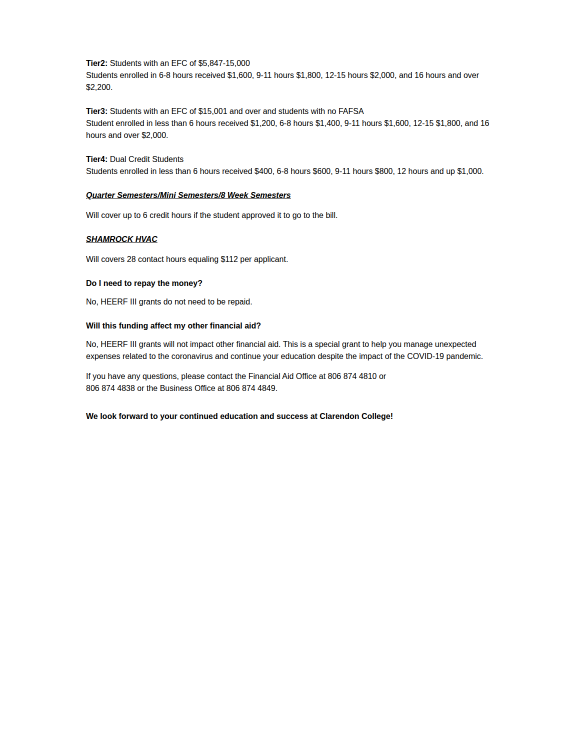Tier2: Students with an EFC of $5,847-15,000
Students enrolled in 6-8 hours received $1,600, 9-11 hours $1,800, 12-15 hours $2,000, and 16 hours and over $2,200.
Tier3: Students with an EFC of $15,001 and over and students with no FAFSA
Student enrolled in less than 6 hours received $1,200, 6-8 hours $1,400, 9-11 hours $1,600, 12-15 $1,800, and 16 hours and over $2,000.
Tier4: Dual Credit Students
Students enrolled in less than 6 hours received $400, 6-8 hours $600, 9-11 hours $800, 12 hours and up $1,000.
Quarter Semesters/Mini Semesters/8 Week Semesters
Will cover up to 6 credit hours if the student approved it to go to the bill.
SHAMROCK HVAC
Will covers 28 contact hours equaling $112 per applicant.
Do I need to repay the money?
No, HEERF III grants do not need to be repaid.
Will this funding affect my other financial aid?
No, HEERF III grants will not impact other financial aid. This is a special grant to help you manage unexpected expenses related to the coronavirus and continue your education despite the impact of the COVID-19 pandemic.
If you have any questions, please contact the Financial Aid Office at 806 874 4810 or
806 874 4838 or the Business Office at 806 874 4849.
We look forward to your continued education and success at Clarendon College!